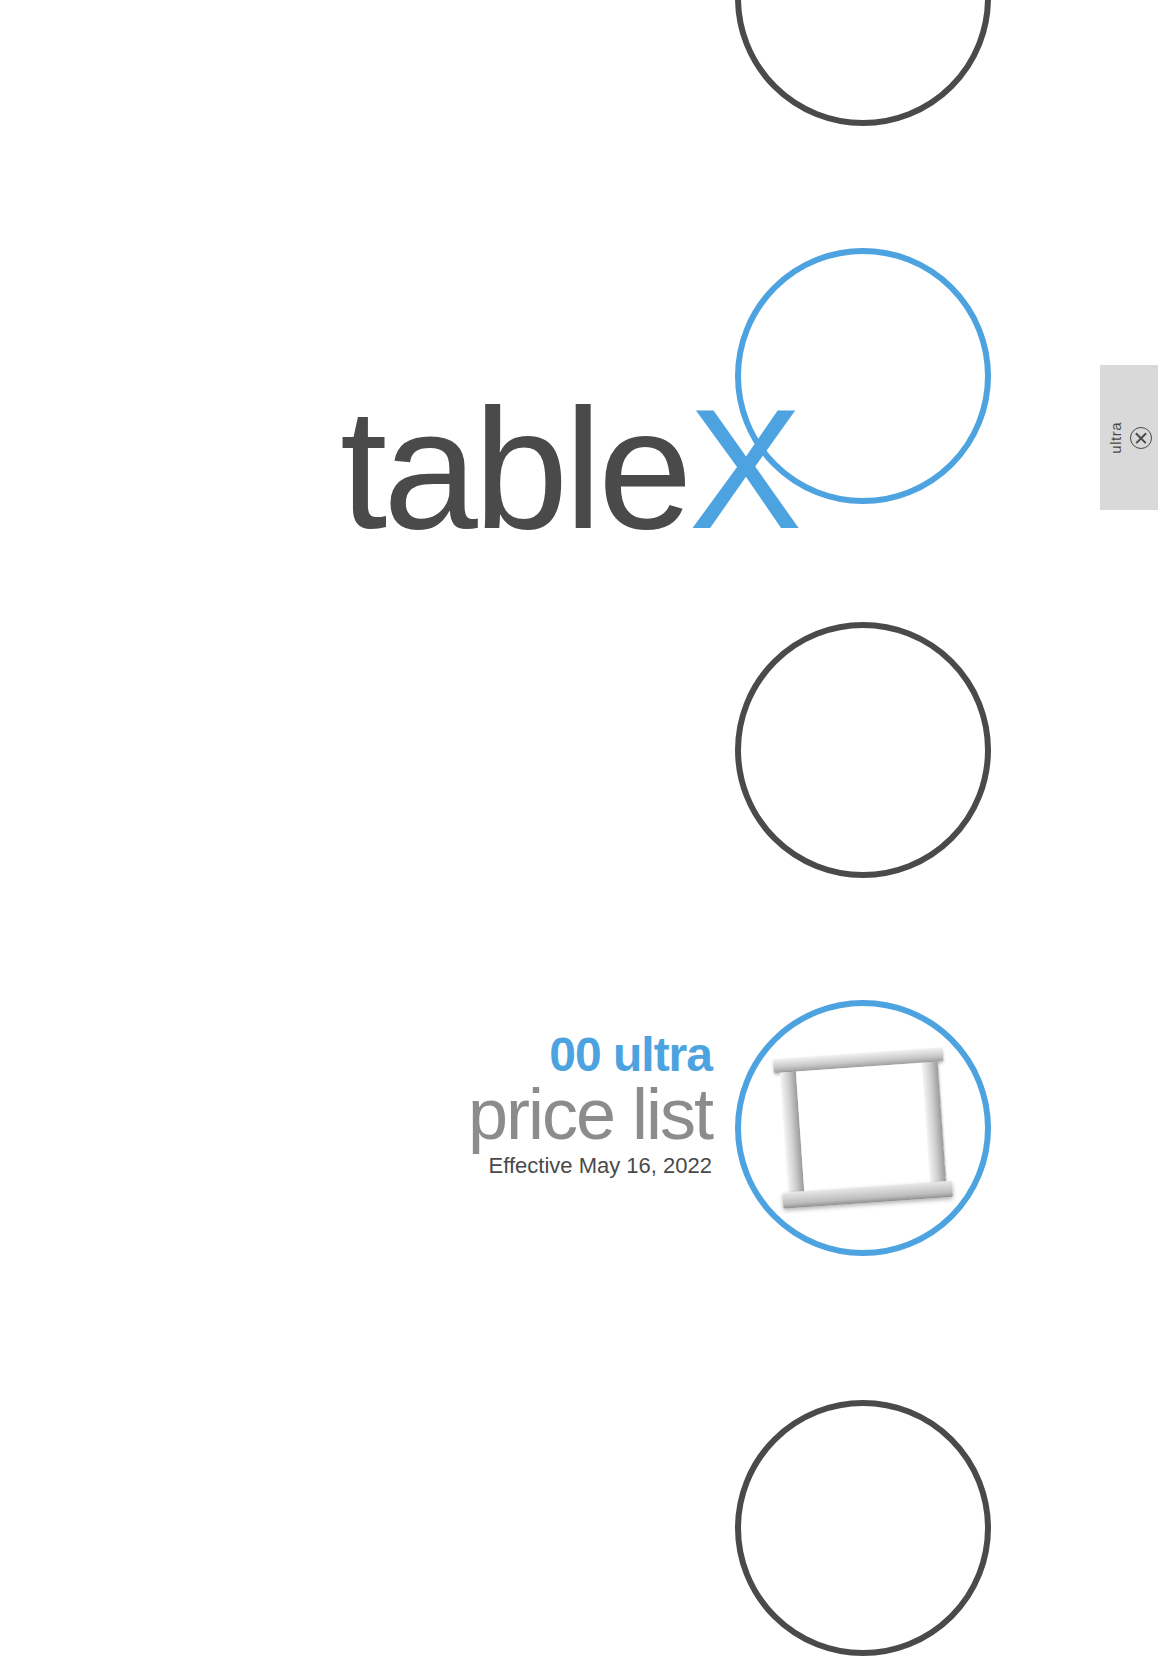tableX
00 ultra
price list
Effective May 16, 2022
ultra